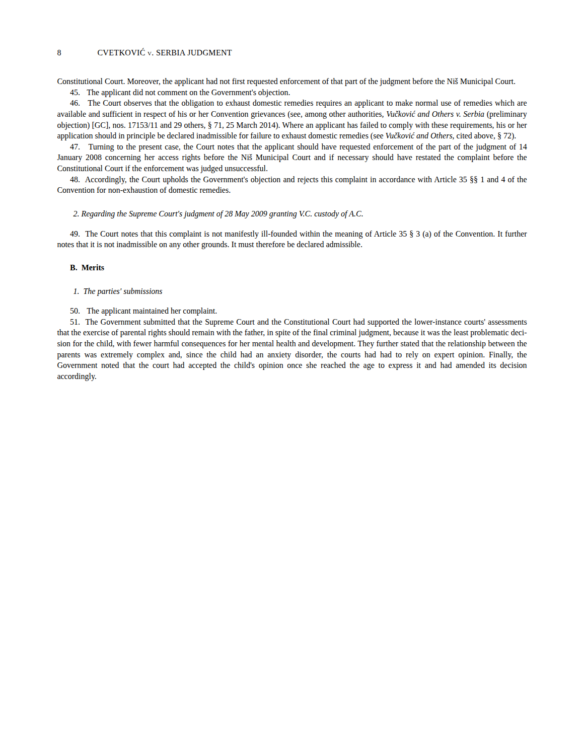8 CVETKOVIĆ v. SERBIA JUDGMENT
Constitutional Court. Moreover, the applicant had not first requested enforcement of that part of the judgment before the Niš Municipal Court.
45. The applicant did not comment on the Government's objection.
46. The Court observes that the obligation to exhaust domestic remedies requires an applicant to make normal use of remedies which are available and sufficient in respect of his or her Convention grievances (see, among other authorities, Vučković and Others v. Serbia (preliminary objection) [GC], nos. 17153/11 and 29 others, § 71, 25 March 2014). Where an applicant has failed to comply with these requirements, his or her application should in principle be declared inadmissible for failure to exhaust domestic remedies (see Vučković and Others, cited above, § 72).
47. Turning to the present case, the Court notes that the applicant should have requested enforcement of the part of the judgment of 14 January 2008 concerning her access rights before the Niš Municipal Court and if necessary should have restated the complaint before the Constitutional Court if the enforcement was judged unsuccessful.
48. Accordingly, the Court upholds the Government's objection and rejects this complaint in accordance with Article 35 §§ 1 and 4 of the Convention for non-exhaustion of domestic remedies.
2. Regarding the Supreme Court's judgment of 28 May 2009 granting V.C. custody of A.C.
49. The Court notes that this complaint is not manifestly ill-founded within the meaning of Article 35 § 3 (a) of the Convention. It further notes that it is not inadmissible on any other grounds. It must therefore be declared admissible.
B. Merits
1. The parties' submissions
50. The applicant maintained her complaint.
51. The Government submitted that the Supreme Court and the Constitutional Court had supported the lower-instance courts' assessments that the exercise of parental rights should remain with the father, in spite of the final criminal judgment, because it was the least problematic decision for the child, with fewer harmful consequences for her mental health and development. They further stated that the relationship between the parents was extremely complex and, since the child had an anxiety disorder, the courts had had to rely on expert opinion. Finally, the Government noted that the court had accepted the child's opinion once she reached the age to express it and had amended its decision accordingly.